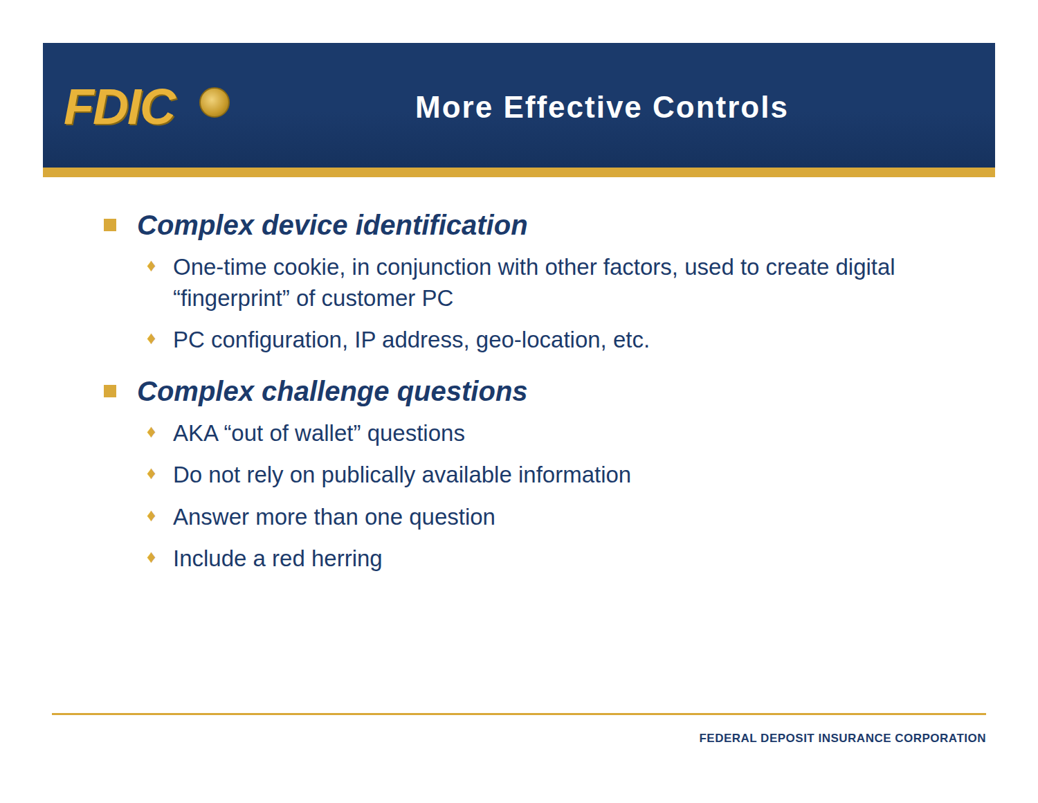More Effective Controls
FDIC
Complex device identification
One-time cookie, in conjunction with other factors, used to create digital “fingerprint” of customer PC
PC configuration, IP address, geo-location, etc.
Complex challenge questions
AKA “out of wallet” questions
Do not rely on publically available information
Answer more than one question
Include a red herring
FEDERAL DEPOSIT INSURANCE CORPORATION